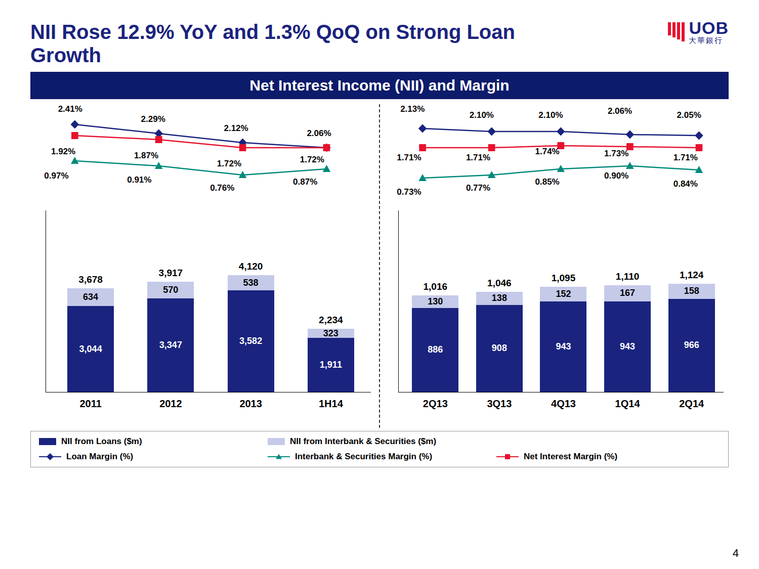NII Rose 12.9% YoY and 1.3% QoQ on Strong Loan Growth
UOB
大華銀行
Net Interest Income (NII) and Margin
2.41% 2.29% 2.12% 2.06% 1.92% 1.87% 1.72% 1.72% 0.97% 0.91% 0.76% 0.87%
3,678
634
3,044
3,917
570
3,347
4,120
538
3,582
2,234
323
1,911
2011201220131H14
2.13% 2.10% 2.10% 2.06% 2.05% 1.71% 1.71% 1.74% 1.73% 1.71% 0.73% 0.77% 0.85% 0.90% 0.84%
1,016
130
886
1,046
138
908
1,095
152
943
1,110
167
943
1,124
158
966
2Q133Q134Q131Q142Q14
NII from Loans ($m)
NII from Interbank & Securities ($m)
Loan Margin (%)
Interbank & Securities Margin (%)
Net Interest Margin (%)
4